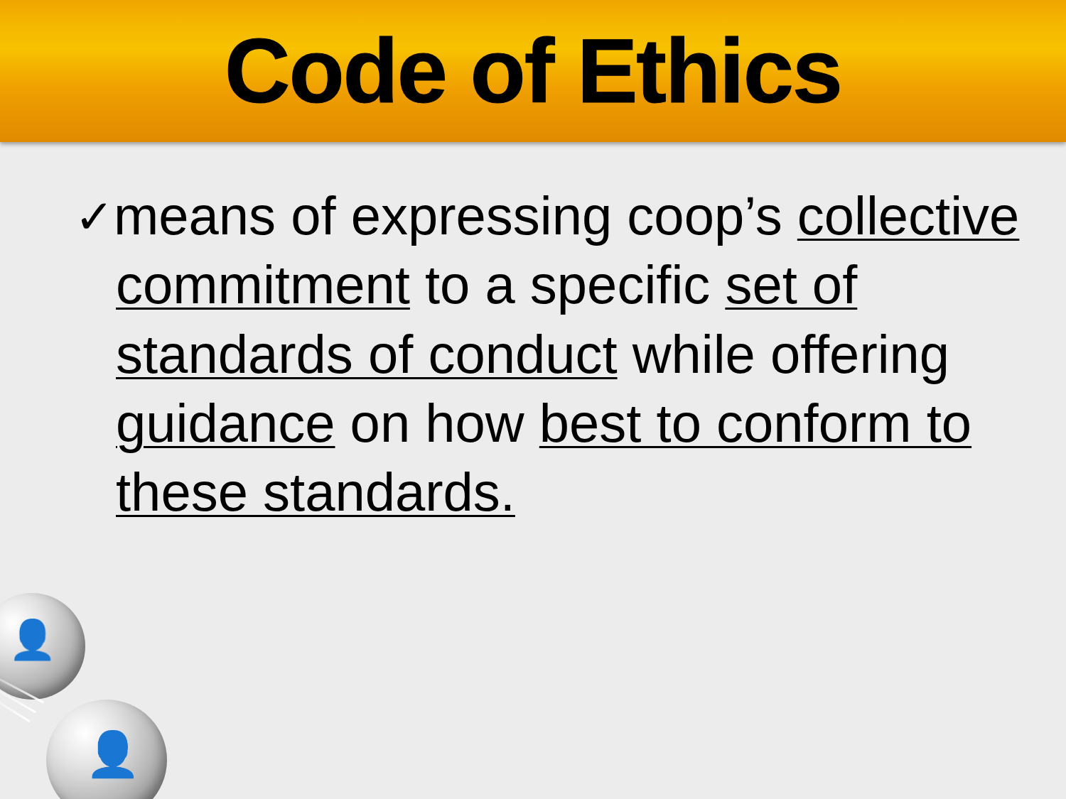Code of Ethics
✓means of expressing coop’s collective commitment to a specific set of standards of conduct while offering guidance on how best to conform to these standards.
👤
👤